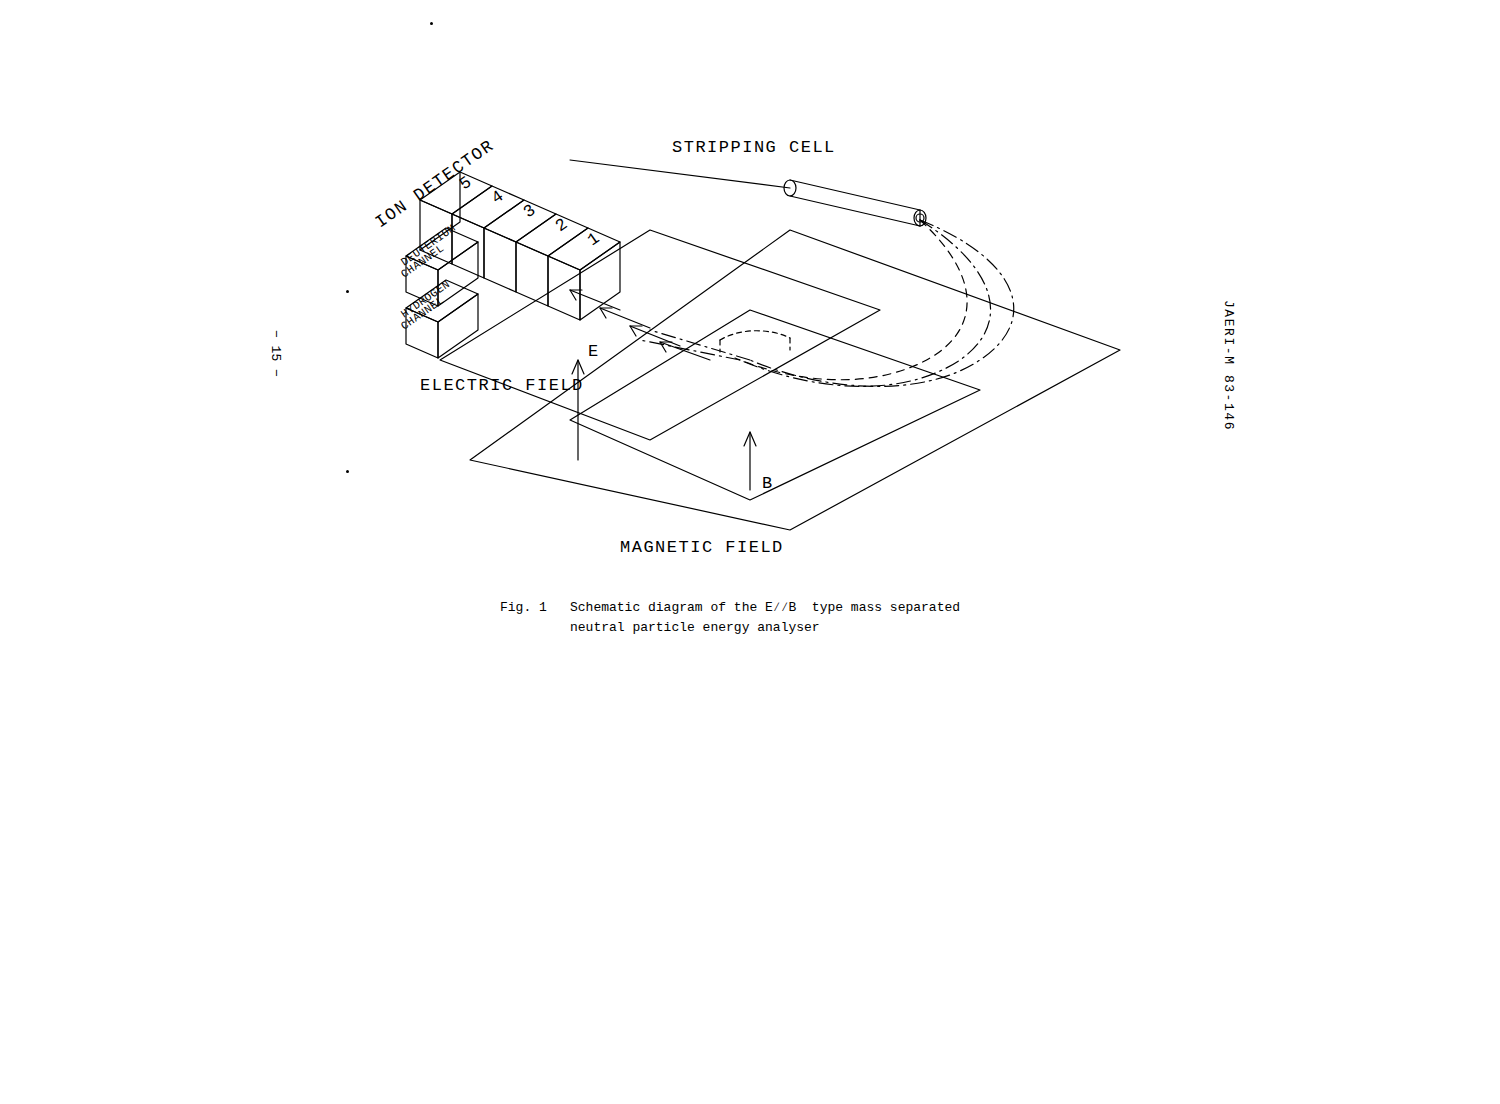− 15 −
JAERI-M 83-146
Schematic diagram of the E parallel B type mass separated neutral particle energy analyser Perspective line drawing showing a stripping cell at upper right, curved particle trajectories passing between parallel plates labelled ELECTRIC FIELD with vector E and MAGNETIC FIELD with vector B, and an ion detector block at left with channels numbered 1 through 5 and labels DEUTERIUM CHANNEL and HYDROGEN CHANNEL. STRIPPING CELL ION DETECTOR 1 2 3 4 5 DEUTERIUM CHANNEL HYDROGEN CHANNEL E ELECTRIC FIELD B MAGNETIC FIELD
Fig. 1 Schematic diagram of the E∕∕B type mass separated
neutral particle energy analyser